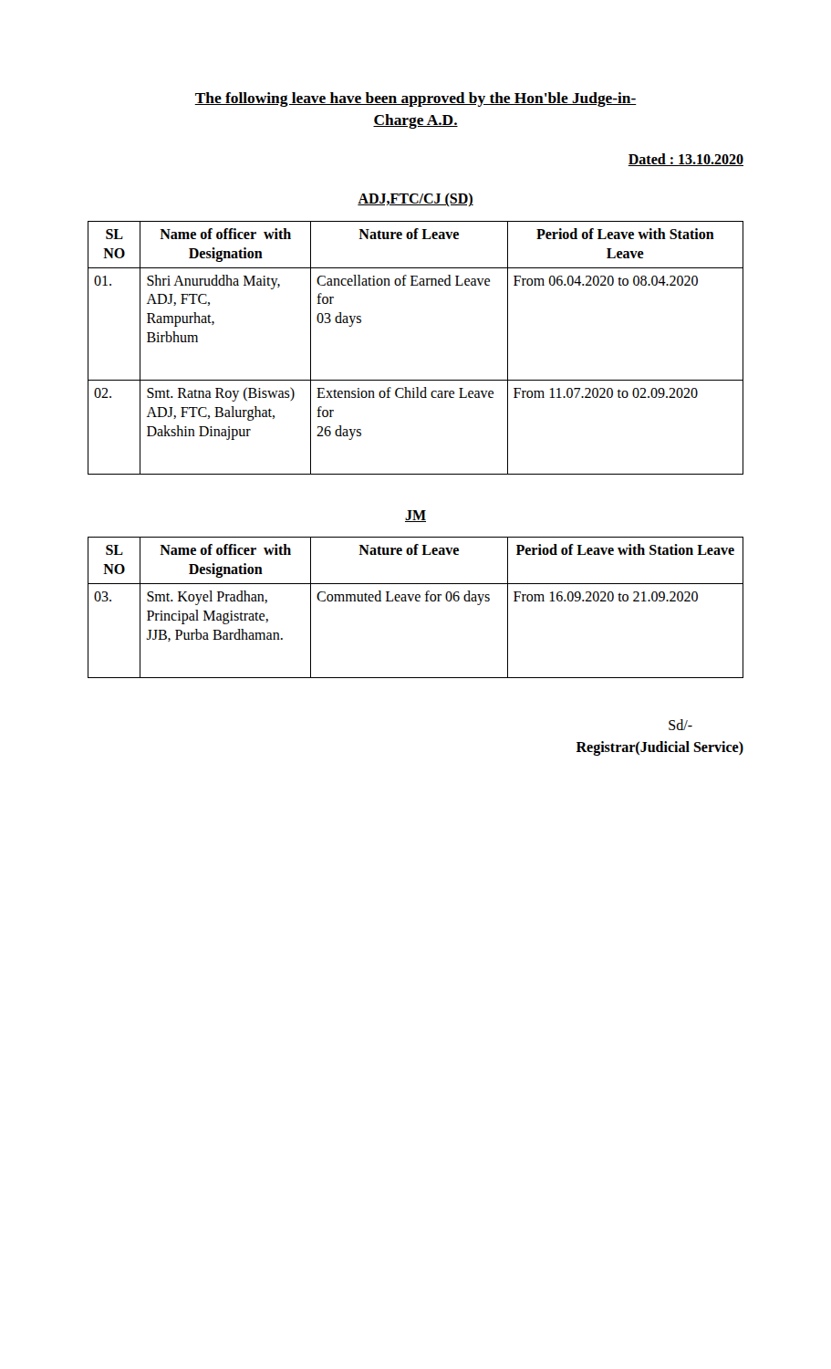The following leave have been approved by the Hon'ble Judge-in-
Charge A.D.
Dated : 13.10.2020
ADJ,FTC/CJ (SD)
| SL NO | Name of officer with Designation | Nature of Leave | Period of Leave with Station Leave |
| --- | --- | --- | --- |
| 01. | Shri Anuruddha Maity, ADJ, FTC, Rampurhat, Birbhum | Cancellation of Earned Leave for 03 days | From 06.04.2020 to 08.04.2020 |
| 02. | Smt. Ratna Roy (Biswas) ADJ, FTC, Balurghat, Dakshin Dinajpur | Extension of Child care Leave for 26 days | From 11.07.2020 to 02.09.2020 |
JM
| SL NO | Name of officer with Designation | Nature of Leave | Period of Leave with Station Leave |
| --- | --- | --- | --- |
| 03. | Smt. Koyel Pradhan, Principal Magistrate, JJB, Purba Bardhaman. | Commuted Leave for 06 days | From 16.09.2020 to 21.09.2020 |
Sd/-
Registrar(Judicial Service)